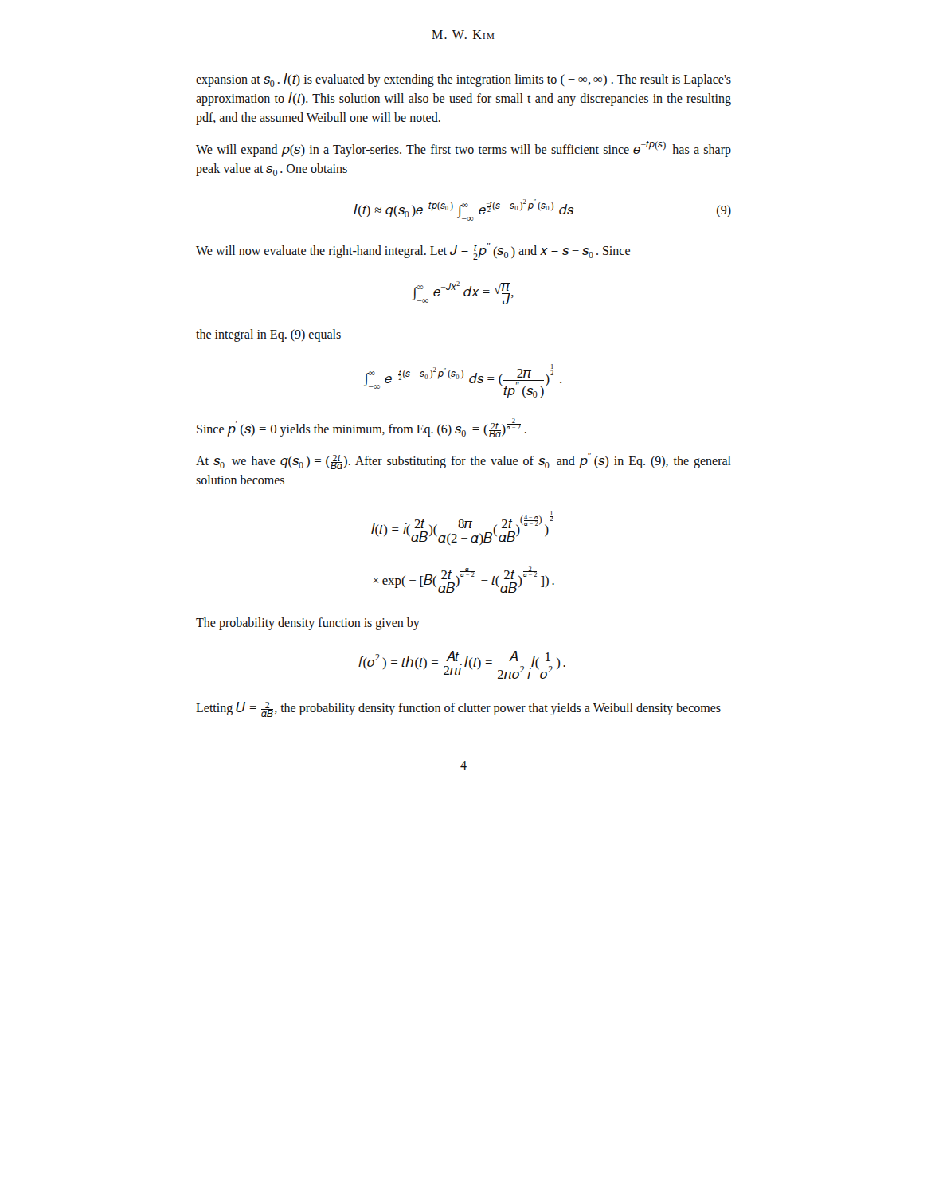M. W. Kim
expansion at s0. I(t) is evaluated by extending the integration limits to (−∞,∞) . The result is Laplace's approximation to I(t). This solution will also be used for small t and any discrepancies in the resulting pdf, and the assumed Weibull one will be noted.
We will expand p(s) in a Taylor-series. The first two terms will be sufficient since e−tp(s) has a sharp peak value at s0. One obtains
I(t) ≈ q(s0) e−tp(s0) ∫ −∞ ∞ e −t2 (s−s0)2 p″(s0) ds (9)
We will now evaluate the right-hand integral. Let J=t2p″(s0) and x=s−s0. Since
∫ −∞ ∞ e−Jx2 dx = πJ ,
the integral in Eq. (9) equals
∫ −∞ ∞ e −t2 (s−s0)2 p″(s0) ds = ( 2π tp″(s0) ) 12 .
Since p′(s)=0 yields the minimum, from Eq. (6) s0=(2tBα)2α−2.
At s0 we have q(s0)=(2tBα). After substituting for the value of s0 and p″(s) in Eq. (9), the general solution becomes
I(t) = i (2tαB) ( 8π α(2−α)B (2tαB) (4−αα−2) ) 12
× exp ( − [ B (2tαB) αα−2 − t (2tαB) 2α−2 ] ) .
The probability density function is given by
f (σ2) = th(t) = At2πi I(t) = A2πσ2i I (1σ2) .
Letting U=2αB, the probability density function of clutter power that yields a Weibull density becomes
4